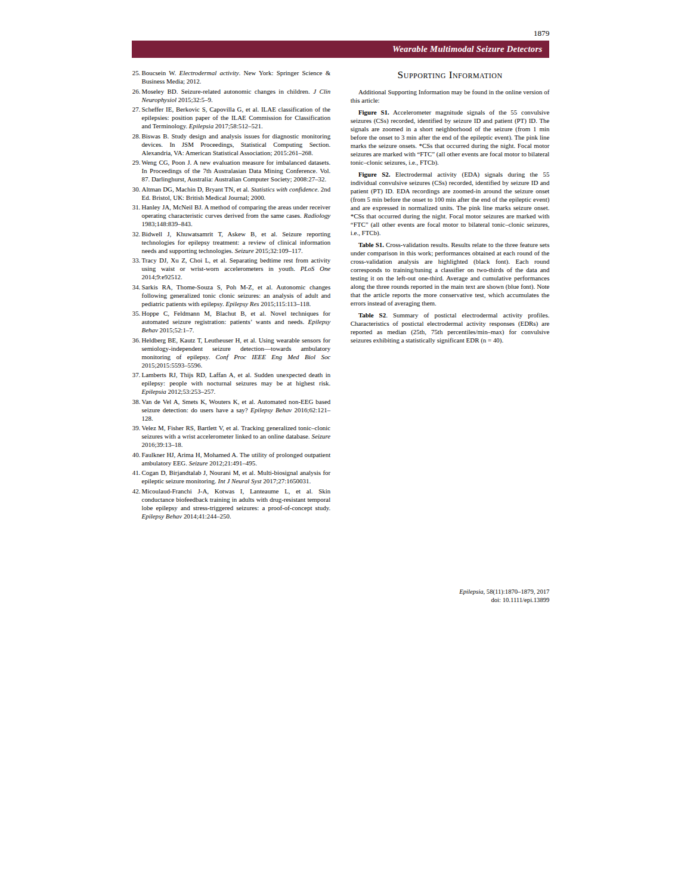1879
Wearable Multimodal Seizure Detectors
Boucsein W. Electrodermal activity. New York: Springer Science & Business Media; 2012.
Moseley BD. Seizure-related autonomic changes in children. J Clin Neurophysiol 2015;32:5–9.
Scheffer IE, Berkovic S, Capovilla G, et al. ILAE classification of the epilepsies: position paper of the ILAE Commission for Classification and Terminology. Epilepsia 2017;58:512–521.
Biswas B. Study design and analysis issues for diagnostic monitoring devices. In JSM Proceedings, Statistical Computing Section. Alexandria, VA: American Statistical Association; 2015:261–268.
Weng CG, Poon J. A new evaluation measure for imbalanced datasets. In Proceedings of the 7th Australasian Data Mining Conference. Vol. 87. Darlinghurst, Australia: Australian Computer Society; 2008:27–32.
Altman DG, Machin D, Bryant TN, et al. Statistics with confidence. 2nd Ed. Bristol, UK: British Medical Journal; 2000.
Hanley JA, McNeil BJ. A method of comparing the areas under receiver operating characteristic curves derived from the same cases. Radiology 1983;148:839–843.
Bidwell J, Khuwatsamrit T, Askew B, et al. Seizure reporting technologies for epilepsy treatment: a review of clinical information needs and supporting technologies. Seizure 2015;32:109–117.
Tracy DJ, Xu Z, Choi L, et al. Separating bedtime rest from activity using waist or wrist-worn accelerometers in youth. PLoS One 2014;9:e92512.
Sarkis RA, Thome-Souza S, Poh M-Z, et al. Autonomic changes following generalized tonic clonic seizures: an analysis of adult and pediatric patients with epilepsy. Epilepsy Res 2015;115:113–118.
Hoppe C, Feldmann M, Blachut B, et al. Novel techniques for automated seizure registration: patients’ wants and needs. Epilepsy Behav 2015;52:1–7.
Heldberg BE, Kautz T, Leutheuser H, et al. Using wearable sensors for semiology-independent seizure detection—towards ambulatory monitoring of epilepsy. Conf Proc IEEE Eng Med Biol Soc 2015;2015:5593–5596.
Lamberts RJ, Thijs RD, Laffan A, et al. Sudden unexpected death in epilepsy: people with nocturnal seizures may be at highest risk. Epilepsia 2012;53:253–257.
Van de Vel A, Smets K, Wouters K, et al. Automated non-EEG based seizure detection: do users have a say? Epilepsy Behav 2016;62:121–128.
Velez M, Fisher RS, Bartlett V, et al. Tracking generalized tonic–clonic seizures with a wrist accelerometer linked to an online database. Seizure 2016;39:13–18.
Faulkner HJ, Arima H, Mohamed A. The utility of prolonged outpatient ambulatory EEG. Seizure 2012;21:491–495.
Cogan D, Birjandtalab J, Nourani M, et al. Multi-biosignal analysis for epileptic seizure monitoring. Int J Neural Syst 2017;27:1650031.
Micoulaud-Franchi J-A, Kotwas I, Lanteaume L, et al. Skin conductance biofeedback training in adults with drug-resistant temporal lobe epilepsy and stress-triggered seizures: a proof-of-concept study. Epilepsy Behav 2014;41:244–250.
Supporting Information
Additional Supporting Information may be found in the online version of this article:
Figure S1. Accelerometer magnitude signals of the 55 convulsive seizures (CSs) recorded, identified by seizure ID and patient (PT) ID. The signals are zoomed in a short neighborhood of the seizure (from 1 min before the onset to 3 min after the end of the epileptic event). The pink line marks the seizure onsets. *CSs that occurred during the night. Focal motor seizures are marked with “FTC” (all other events are focal motor to bilateral tonic–clonic seizures, i.e., FTCb).
Figure S2. Electrodermal activity (EDA) signals during the 55 individual convulsive seizures (CSs) recorded, identified by seizure ID and patient (PT) ID. EDA recordings are zoomed-in around the seizure onset (from 5 min before the onset to 100 min after the end of the epileptic event) and are expressed in normalized units. The pink line marks seizure onset. *CSs that occurred during the night. Focal motor seizures are marked with “FTC” (all other events are focal motor to bilateral tonic–clonic seizures, i.e., FTCb).
Table S1. Cross-validation results. Results relate to the three feature sets under comparison in this work; performances obtained at each round of the cross-validation analysis are highlighted (black font). Each round corresponds to training/tuning a classifier on two-thirds of the data and testing it on the left-out one-third. Average and cumulative performances along the three rounds reported in the main text are shown (blue font). Note that the article reports the more conservative test, which accumulates the errors instead of averaging them.
Table S2. Summary of postictal electrodermal activity profiles. Characteristics of postictal electrodermal activity responses (EDRs) are reported as median (25th, 75th percentiles/min–max) for convulsive seizures exhibiting a statistically significant EDR (n = 40).
Epilepsia, 58(11):1870–1879, 2017
doi: 10.1111/epi.13899